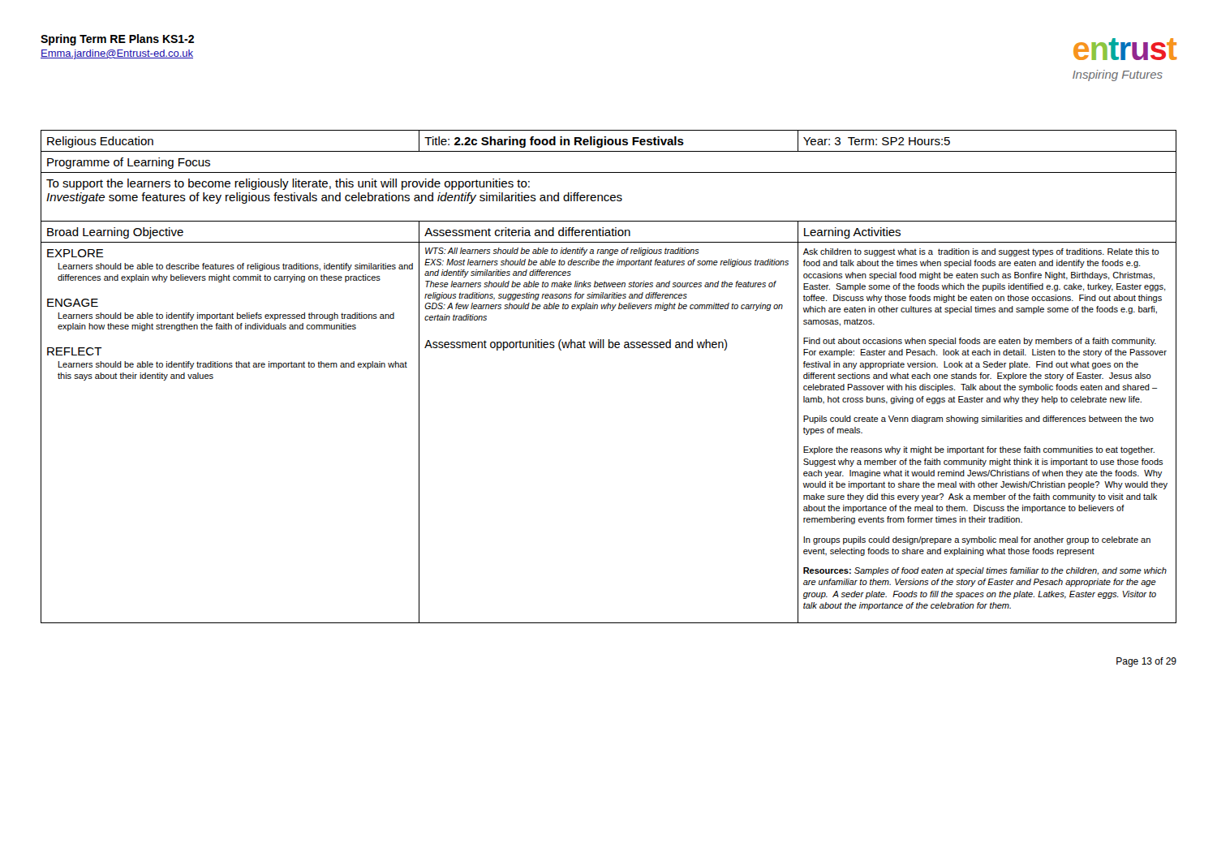Spring Term RE Plans KS1-2
Emma.jardine@Entrust-ed.co.uk
entrust
Inspiring Futures
| Religious Education | Title: 2.2c Sharing food in Religious Festivals | Year: 3 Term: SP2 Hours:5 |
| Programme of Learning Focus |
| To support the learners to become religiously literate, this unit will provide opportunities to: Investigate some features of key religious festivals and celebrations and identify similarities and differences |
| Broad Learning Objective | Assessment criteria and differentiation | Learning Activities |
| EXPLORE Learners should be able to describe features of religious traditions, identify similarities and differences and explain why believers might commit to carrying on these practices ENGAGE Learners should be able to identify important beliefs expressed through traditions and explain how these might strengthen the faith of individuals and communities REFLECT Learners should be able to identify traditions that are important to them and explain what this says about their identity and values | WTS: All learners should be able to identify a range of religious traditions EXS: Most learners should be able to describe the important features of some religious traditions and identify similarities and differences These learners should be able to make links between stories and sources and the features of religious traditions, suggesting reasons for similarities and differences GDS: A few learners should be able to explain why believers might be committed to carrying on certain traditions Assessment opportunities (what will be assessed and when) | Ask children to suggest what is a tradition is and suggest types of traditions. Relate this to food and talk about the times when special foods are eaten and identify the foods e.g. occasions when special food might be eaten such as Bonfire Night, Birthdays, Christmas, Easter. Sample some of the foods which the pupils identified e.g. cake, turkey, Easter eggs, toffee. Discuss why those foods might be eaten on those occasions. Find out about things which are eaten in other cultures at special times and sample some of the foods e.g. barfi, samosas, matzos. Find out about occasions when special foods are eaten by members of a faith community. For example: Easter and Pesach. look at each in detail. Listen to the story of the Passover festival in any appropriate version. Look at a Seder plate. Find out what goes on the different sections and what each one stands for. Explore the story of Easter. Jesus also celebrated Passover with his disciples. Talk about the symbolic foods eaten and shared – lamb, hot cross buns, giving of eggs at Easter and why they help to celebrate new life. Pupils could create a Venn diagram showing similarities and differences between the two types of meals. Explore the reasons why it might be important for these faith communities to eat together. Suggest why a member of the faith community might think it is important to use those foods each year. Imagine what it would remind Jews/Christians of when they ate the foods. Why would it be important to share the meal with other Jewish/Christian people? Why would they make sure they did this every year? Ask a member of the faith community to visit and talk about the importance of the meal to them. Discuss the importance to believers of remembering events from former times in their tradition. In groups pupils could design/prepare a symbolic meal for another group to celebrate an event, selecting foods to share and explaining what those foods represent Resources: Samples of food eaten at special times familiar to the children, and some which are unfamiliar to them. Versions of the story of Easter and Pesach appropriate for the age group. A seder plate. Foods to fill the spaces on the plate. Latkes, Easter eggs. Visitor to talk about the importance of the celebration for them. |
Page 13 of 29